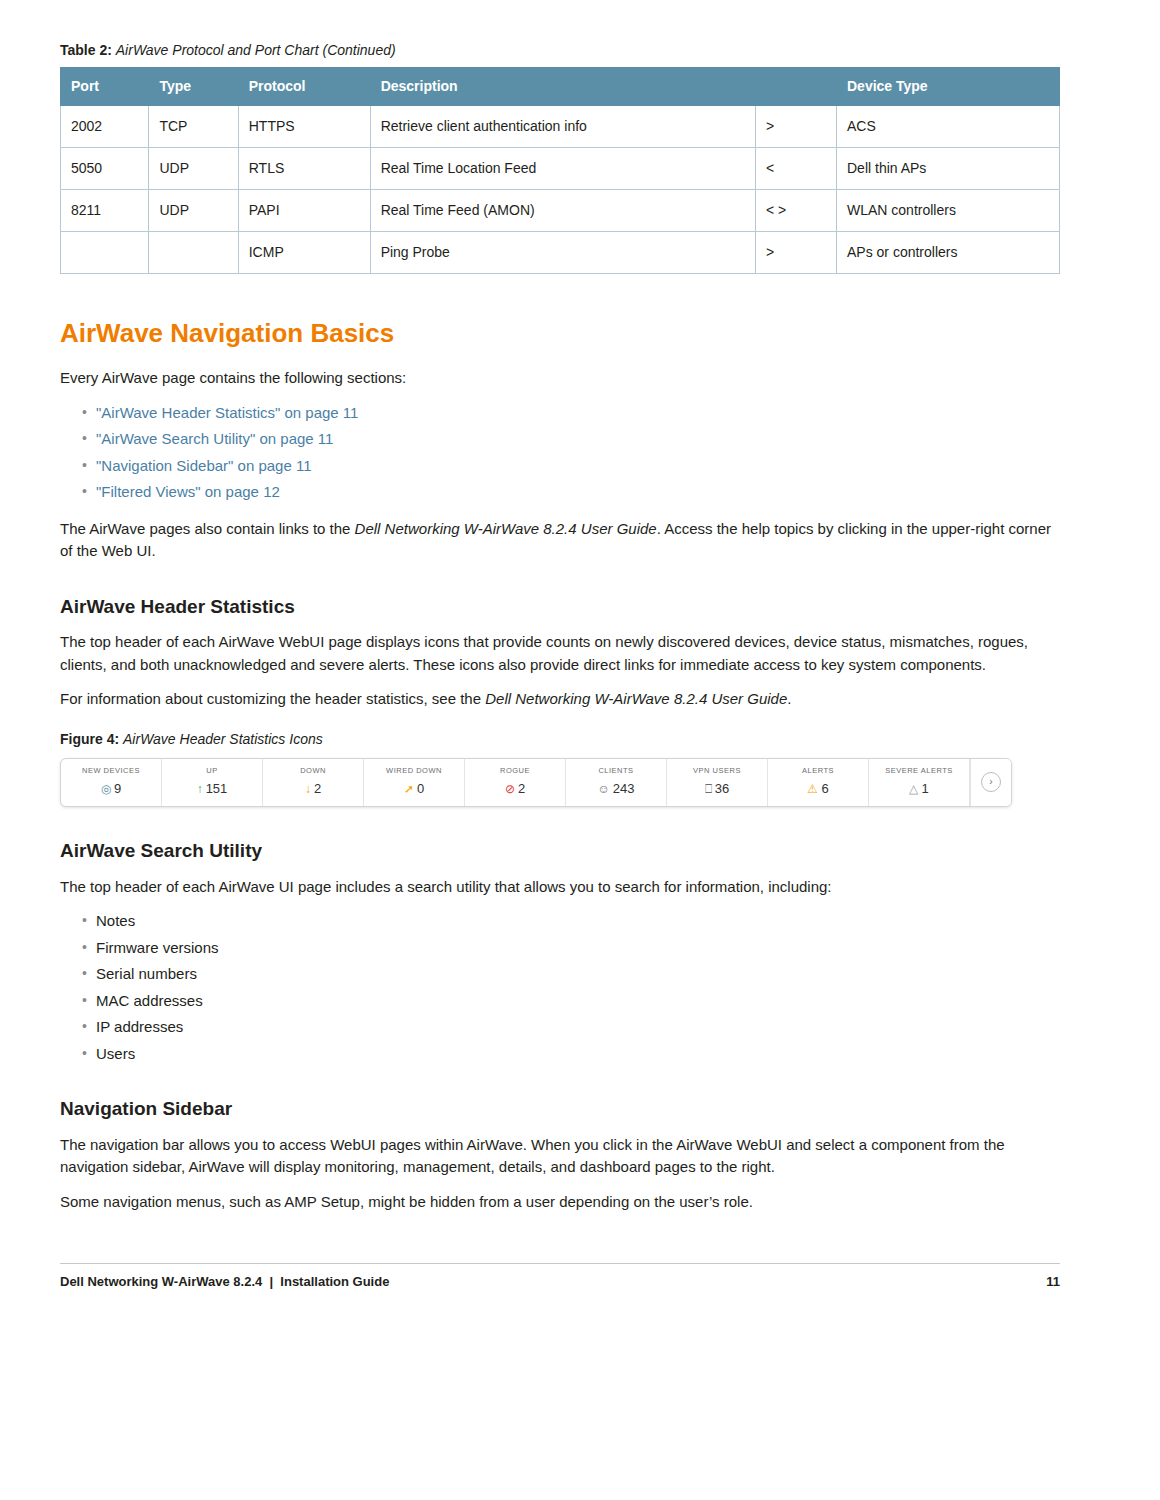Table 2: AirWave Protocol and Port Chart (Continued)
| Port | Type | Protocol | Description | Device Type |
| --- | --- | --- | --- | --- |
| 2002 | TCP | HTTPS | Retrieve client authentication info | > | ACS |
| 5050 | UDP | RTLS | Real Time Location Feed | < | Dell thin APs |
| 8211 | UDP | PAPI | Real Time Feed (AMON) | < > | WLAN controllers |
| | | ICMP | Ping Probe | > | APs or controllers |
AirWave Navigation Basics
Every AirWave page contains the following sections:
"AirWave Header Statistics" on page 11
"AirWave Search Utility" on page 11
"Navigation Sidebar" on page 11
"Filtered Views" on page 12
The AirWave pages also contain links to the Dell Networking W-AirWave 8.2.4 User Guide. Access the help topics by clicking in the upper-right corner of the Web UI.
AirWave Header Statistics
The top header of each AirWave WebUI page displays icons that provide counts on newly discovered devices, device status, mismatches, rogues, clients, and both unacknowledged and severe alerts. These icons also provide direct links for immediate access to key system components.
For information about customizing the header statistics, see the Dell Networking W-AirWave 8.2.4 User Guide.
Figure 4: AirWave Header Statistics Icons
New Devices
◎9
Up
↑151
Down
↓2
Wired Down
➚0
Rogue
⊘2
Clients
☺243
VPN Users
⎕36
Alerts
⚠6
Severe Alerts
△1
›
AirWave Search Utility
The top header of each AirWave UI page includes a search utility that allows you to search for information, including:
Notes
Firmware versions
Serial numbers
MAC addresses
IP addresses
Users
Navigation Sidebar
The navigation bar allows you to access WebUI pages within AirWave. When you click in the AirWave WebUI and select a component from the navigation sidebar, AirWave will display monitoring, management, details, and dashboard pages to the right.
Some navigation menus, such as AMP Setup, might be hidden from a user depending on the user’s role.
Dell Networking W-AirWave 8.2.4 | Installation Guide
11